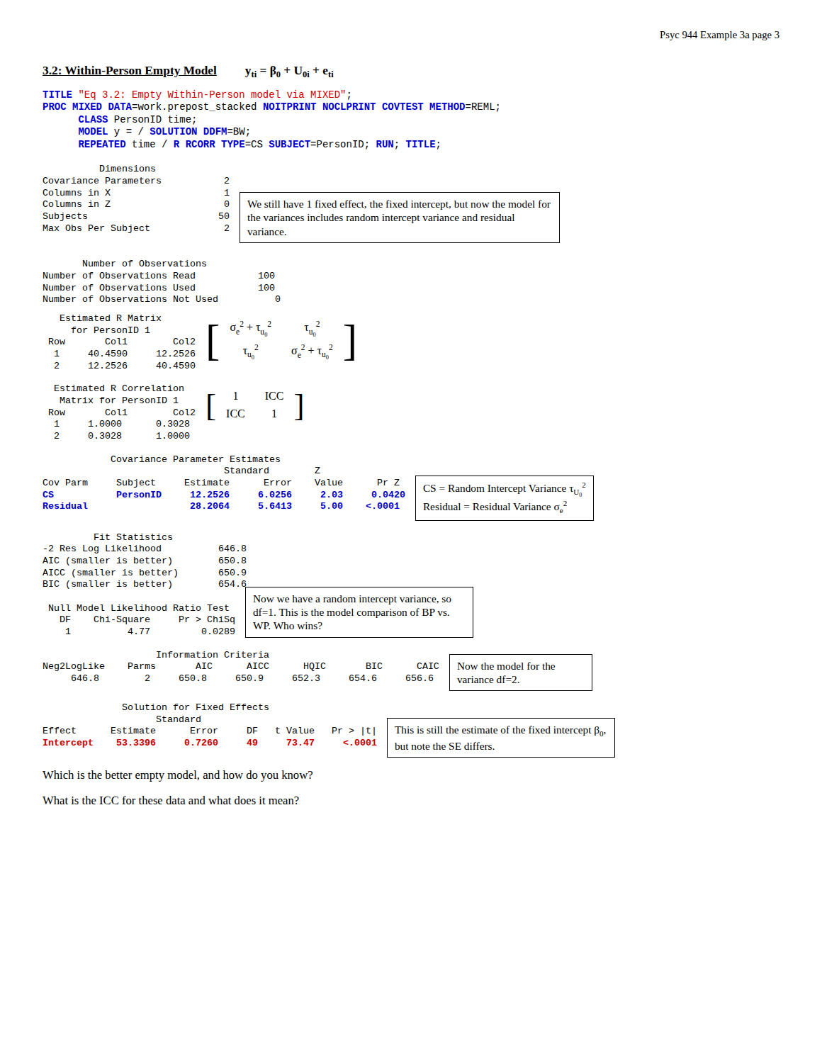Psyc 944 Example 3a page 3
3.2: Within-Person Empty Model yti = β0 + U0i + eti
TITLE "Eq 3.2: Empty Within-Person model via MIXED"; PROC MIXED DATA=work.prepost_stacked NOITPRINT NOCLPRINT COVTEST METHOD=REML; CLASS PersonID time; MODEL y = / SOLUTION DDFM=BW; REPEATED time / R RCORR TYPE=CS SUBJECT=PersonID; RUN; TITLE;
Dimensions Covariance Parameters 2 Columns in X 1 Columns in Z 0 Subjects 50 Max Obs Per Subject 2
We still have 1 fixed effect, the fixed intercept, but now the model for the variances includes random intercept variance and residual variance.
Number of Observations Number of Observations Read 100 Number of Observations Used 100 Number of Observations Not Used 0
Estimated R Matrix for PersonID 1 Row Col1 Col2 1 40.4590 12.2526 2 12.2526 40.4590
[
| σ e 2 + τ u 0 2 | τ u 0 2 |
| τ u 0 2 | σ e 2 + τ u 0 2 |
]
Estimated R Correlation Matrix for PersonID 1 Row Col1 Col2 1 1.0000 0.3028 2 0.3028 1.0000
[
| 1 | ICC |
| ICC | 1 |
]
Covariance Parameter Estimates Standard Z Cov Parm Subject Estimate Error Value Pr Z CS PersonID 12.2526 6.0256 2.03 0.0420 Residual 28.2064 5.6413 5.00 <.0001
CS = Random Intercept Variance τU02
Residual = Residual Variance σe2
Fit Statistics -2 Res Log Likelihood 646.8 AIC (smaller is better) 650.8 AICC (smaller is better) 650.9 BIC (smaller is better) 654.6
Null Model Likelihood Ratio Test DF Chi-Square Pr > ChiSq 1 4.77 0.0289
Now we have a random intercept variance, so df=1. This is the model comparison of BP vs. WP. Who wins?
Information Criteria Neg2LogLike Parms AIC AICC HQIC BIC CAIC 646.8 2 650.8 650.9 652.3 654.6 656.6
Now the model for the variance df=2.
Solution for Fixed Effects Standard Effect Estimate Error DF t Value Pr > |t| Intercept 53.3396 0.7260 49 73.47 <.0001
This is still the estimate of the fixed intercept β0, but note the SE differs.
Which is the better empty model, and how do you know?
What is the ICC for these data and what does it mean?